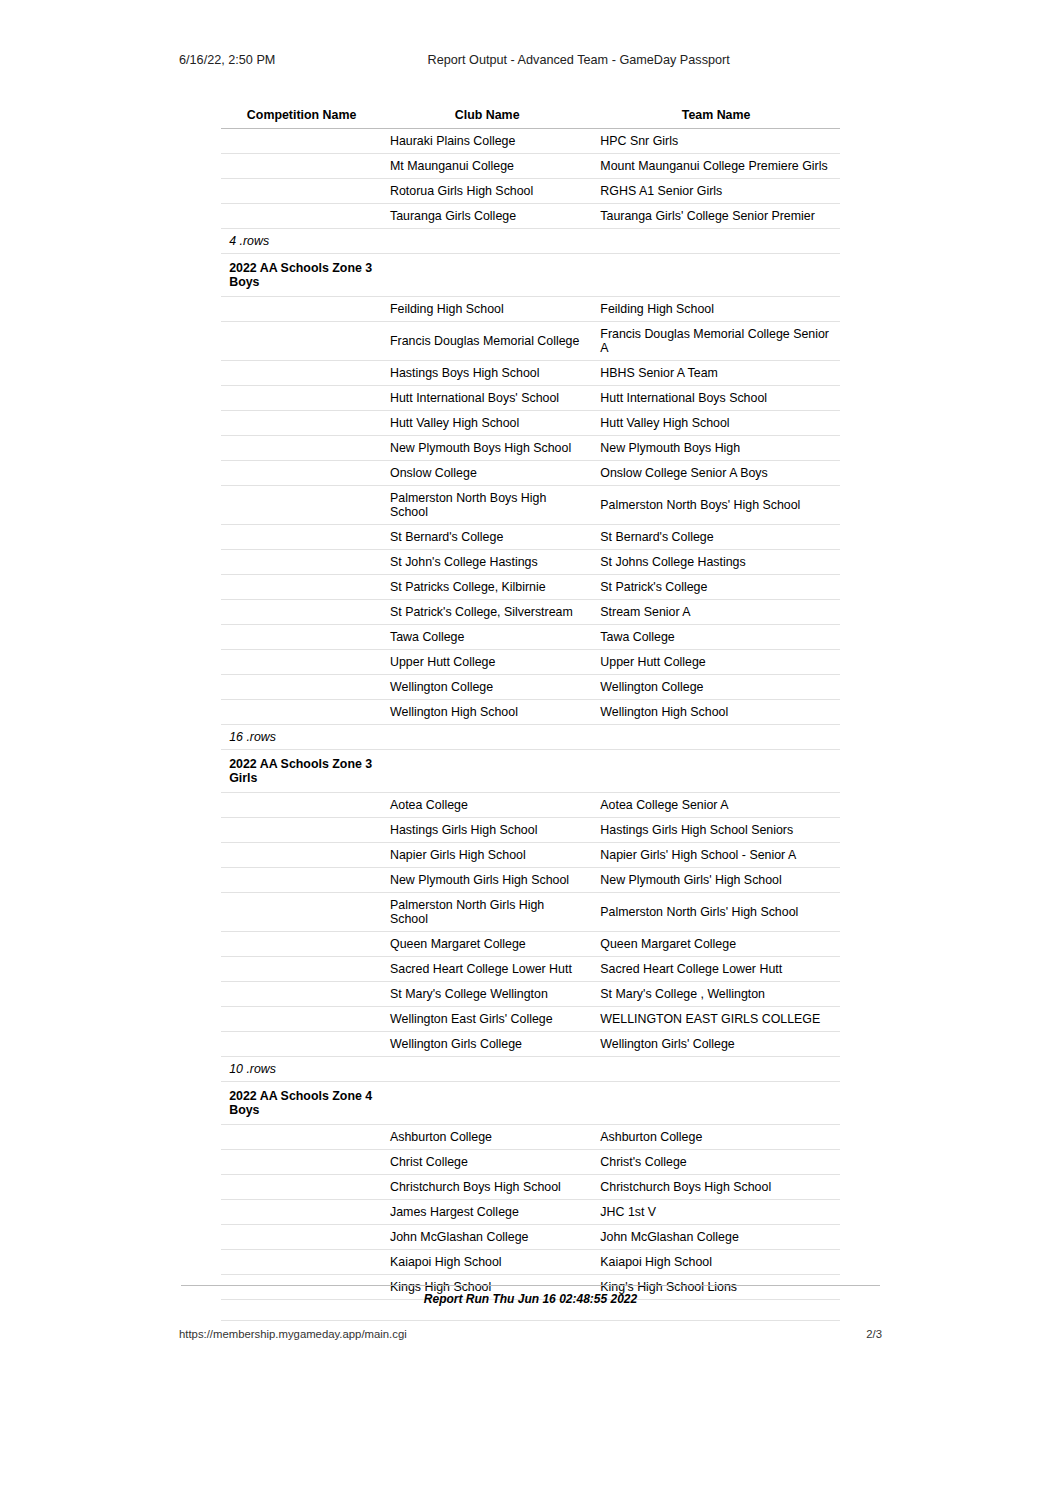6/16/22, 2:50 PM
Report Output - Advanced Team - GameDay Passport
| Competition Name | Club Name | Team Name |
| --- | --- | --- |
| | Hauraki Plains College | HPC Snr Girls |
| | Mt Maunganui College | Mount Maunganui College Premiere Girls |
| | Rotorua Girls High School | RGHS A1 Senior Girls |
| | Tauranga Girls College | Tauranga Girls' College Senior Premier |
| 4 .rows | | |
| 2022 AA Schools Zone 3 Boys | | |
| | Feilding High School | Feilding High School |
| | Francis Douglas Memorial College | Francis Douglas Memorial College Senior A |
| | Hastings Boys High School | HBHS Senior A Team |
| | Hutt International Boys' School | Hutt International Boys School |
| | Hutt Valley High School | Hutt Valley High School |
| | New Plymouth Boys High School | New Plymouth Boys High |
| | Onslow College | Onslow College Senior A Boys |
| | Palmerston North Boys High School | Palmerston North Boys' High School |
| | St Bernard's College | St Bernard's College |
| | St John's College Hastings | St Johns College Hastings |
| | St Patricks College, Kilbirnie | St Patrick's College |
| | St Patrick's College, Silverstream | Stream Senior A |
| | Tawa College | Tawa College |
| | Upper Hutt College | Upper Hutt College |
| | Wellington College | Wellington College |
| | Wellington High School | Wellington High School |
| 16 .rows | | |
| 2022 AA Schools Zone 3 Girls | | |
| | Aotea College | Aotea College Senior A |
| | Hastings Girls High School | Hastings Girls High School Seniors |
| | Napier Girls High School | Napier Girls' High School - Senior A |
| | New Plymouth Girls High School | New Plymouth Girls' High School |
| | Palmerston North Girls High School | Palmerston North Girls' High School |
| | Queen Margaret College | Queen Margaret College |
| | Sacred Heart College Lower Hutt | Sacred Heart College Lower Hutt |
| | St Mary's College Wellington | St Mary's College , Wellington |
| | Wellington East Girls' College | WELLINGTON EAST GIRLS COLLEGE |
| | Wellington Girls College | Wellington Girls' College |
| 10 .rows | | |
| 2022 AA Schools Zone 4 Boys | | |
| | Ashburton College | Ashburton College |
| | Christ College | Christ's College |
| | Christchurch Boys High School | Christchurch Boys High School |
| | James Hargest College | JHC 1st V |
| | John McGlashan College | John McGlashan College |
| | Kaiapoi High School | Kaiapoi High School |
| | Kings High School | King's High School Lions |
Report Run Thu Jun 16 02:48:55 2022
https://membership.mygameday.app/main.cgi
2/3